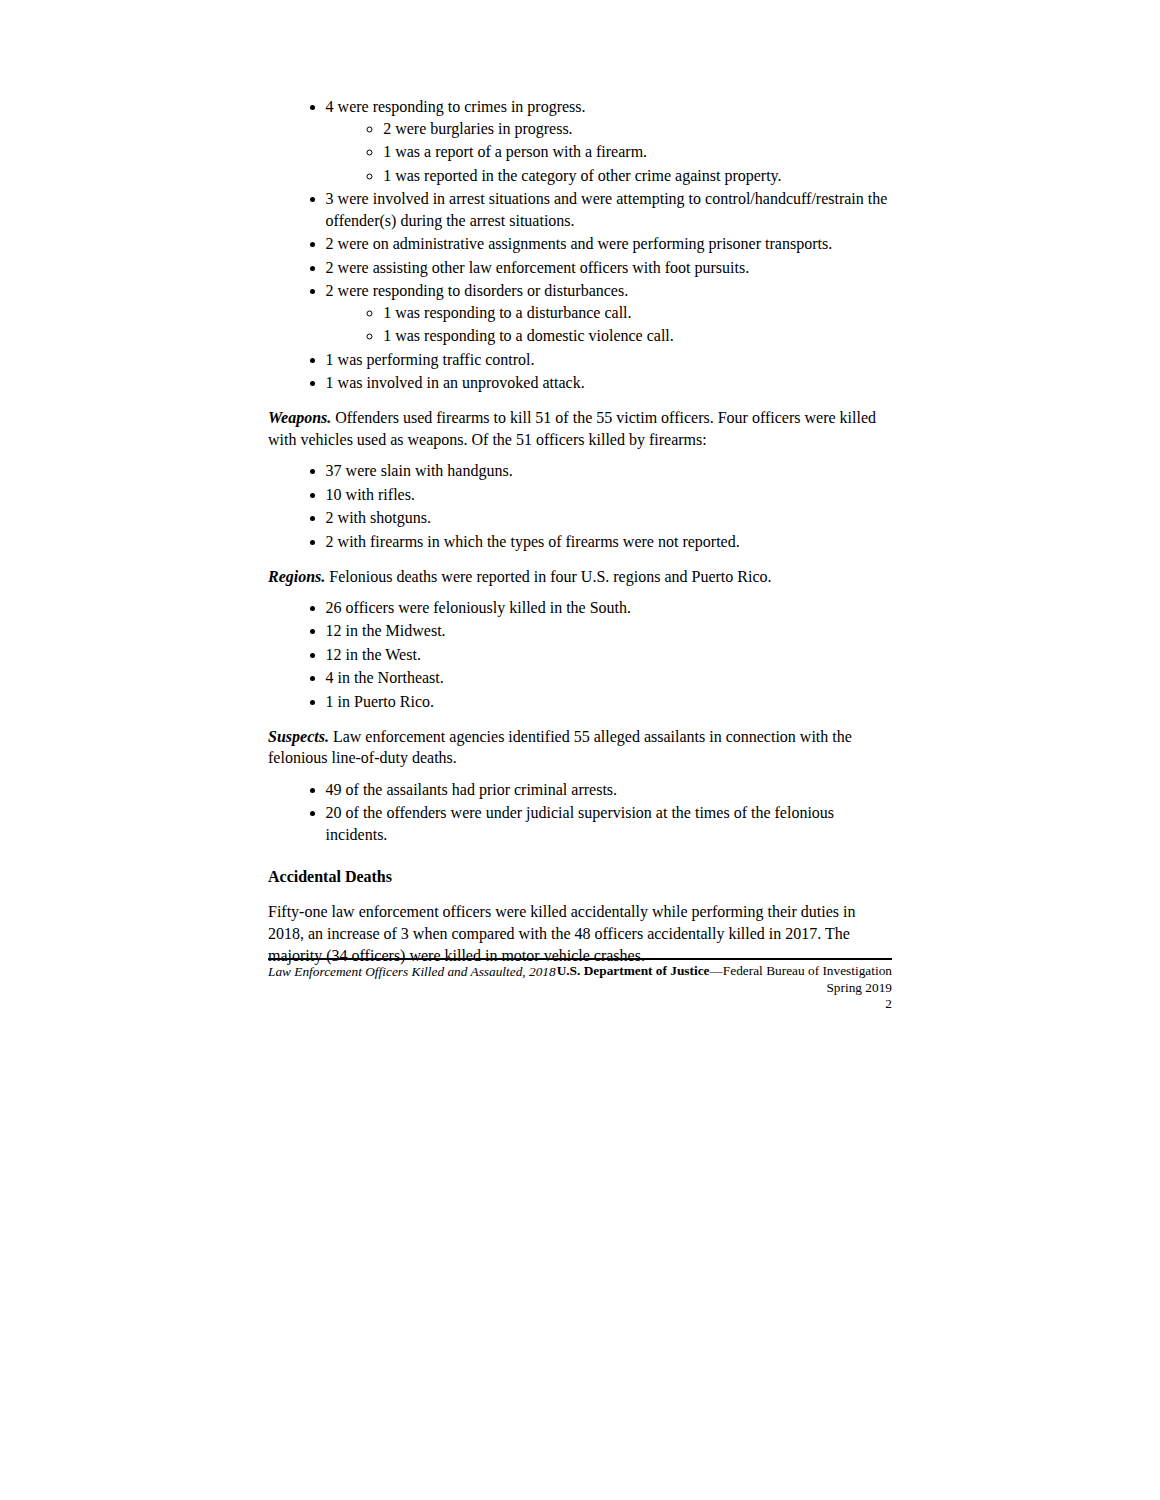4 were responding to crimes in progress.
2 were burglaries in progress.
1 was a report of a person with a firearm.
1 was reported in the category of other crime against property.
3 were involved in arrest situations and were attempting to control/handcuff/restrain the offender(s) during the arrest situations.
2 were on administrative assignments and were performing prisoner transports.
2 were assisting other law enforcement officers with foot pursuits.
2 were responding to disorders or disturbances.
1 was responding to a disturbance call.
1 was responding to a domestic violence call.
1 was performing traffic control.
1 was involved in an unprovoked attack.
Weapons. Offenders used firearms to kill 51 of the 55 victim officers. Four officers were killed with vehicles used as weapons. Of the 51 officers killed by firearms:
37 were slain with handguns.
10 with rifles.
2 with shotguns.
2 with firearms in which the types of firearms were not reported.
Regions. Felonious deaths were reported in four U.S. regions and Puerto Rico.
26 officers were feloniously killed in the South.
12 in the Midwest.
12 in the West.
4 in the Northeast.
1 in Puerto Rico.
Suspects. Law enforcement agencies identified 55 alleged assailants in connection with the felonious line-of-duty deaths.
49 of the assailants had prior criminal arrests.
20 of the offenders were under judicial supervision at the times of the felonious incidents.
Accidental Deaths
Fifty-one law enforcement officers were killed accidentally while performing their duties in 2018, an increase of 3 when compared with the 48 officers accidentally killed in 2017. The majority (34 officers) were killed in motor vehicle crashes.
Law Enforcement Officers Killed and Assaulted, 2018
U.S. Department of Justice—Federal Bureau of Investigation
Spring 2019
2